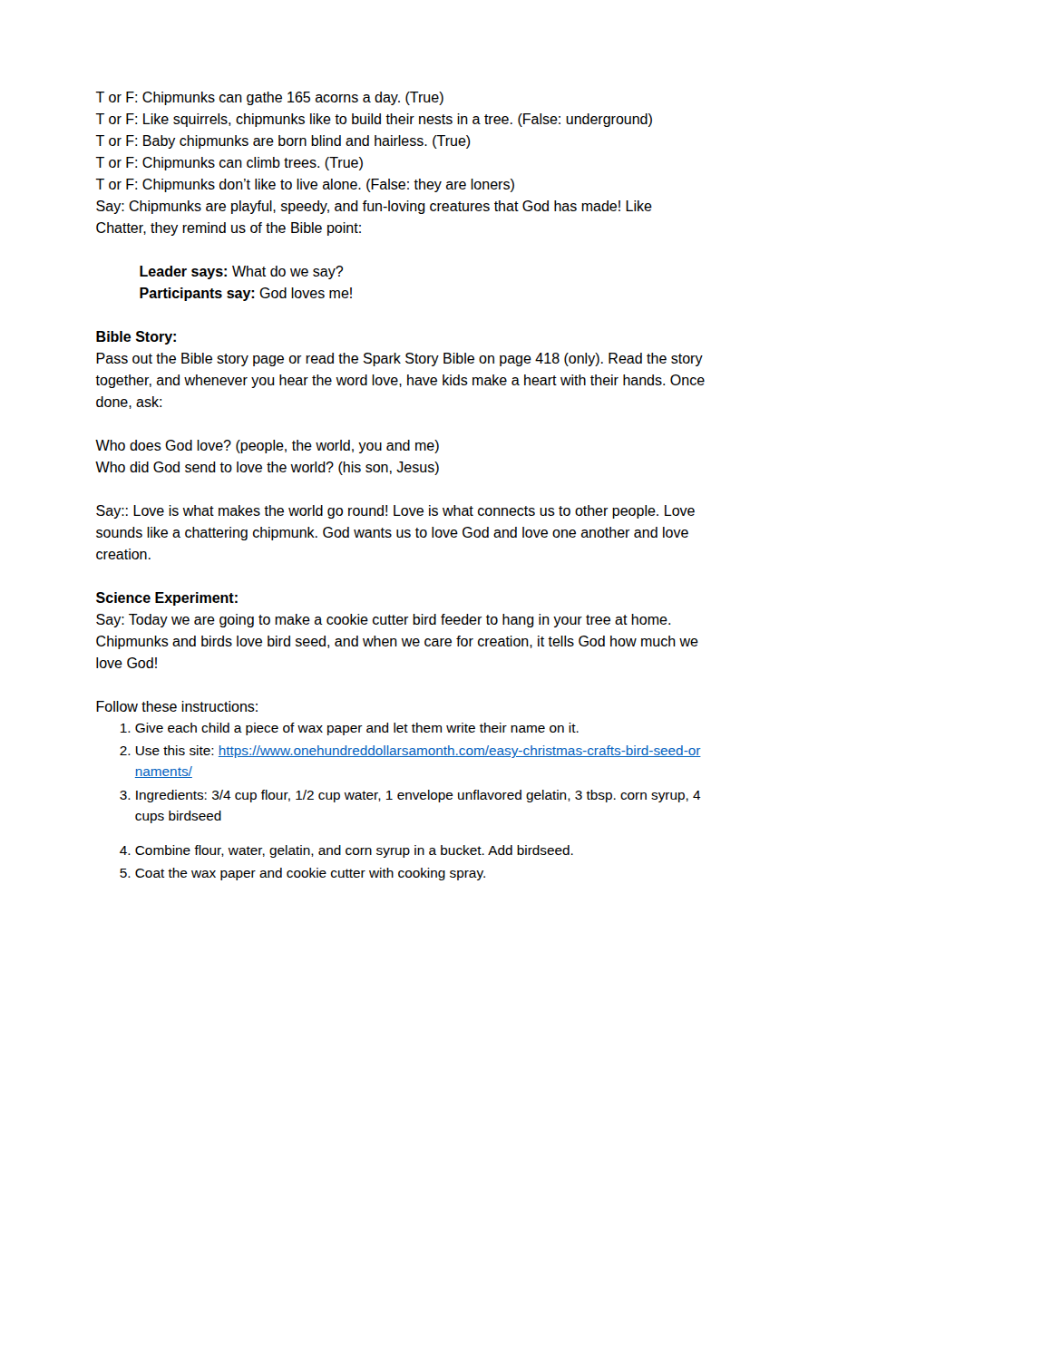T or F: Chipmunks can gathe 165 acorns a day. (True)
T or F: Like squirrels, chipmunks like to build their nests in a tree. (False: underground)
T or F: Baby chipmunks are born blind and hairless. (True)
T or F: Chipmunks can climb trees. (True)
T or F: Chipmunks don’t like to live alone. (False: they are loners)
Say: Chipmunks are playful, speedy, and fun-loving creatures that God has made! Like Chatter, they remind us of the Bible point:
Leader says: What do we say?
Participants say: God loves me!
Bible Story:
Pass out the Bible story page or read the Spark Story Bible on page 418 (only). Read the story together, and whenever you hear the word love, have kids make a heart with their hands. Once done, ask:
Who does God love? (people, the world, you and me)
Who did God send to love the world? (his son, Jesus)
Say:: Love is what makes the world go round! Love is what connects us to other people. Love sounds like a chattering chipmunk. God wants us to love God and love one another and love creation.
Science Experiment:
Say: Today we are going to make a cookie cutter bird feeder to hang in your tree at home. Chipmunks and birds love bird seed, and when we care for creation, it tells God how much we love God!
Follow these instructions:
Give each child a piece of wax paper and let them write their name on it.
Use this site: https://www.onehundreddollarsamonth.com/easy-christmas-crafts-bird-seed-ornaments/
Ingredients: 3/4 cup flour, 1/2 cup water, 1 envelope unflavored gelatin, 3 tbsp. corn syrup, 4 cups birdseed
Combine flour, water, gelatin, and corn syrup in a bucket. Add birdseed.
Coat the wax paper and cookie cutter with cooking spray.